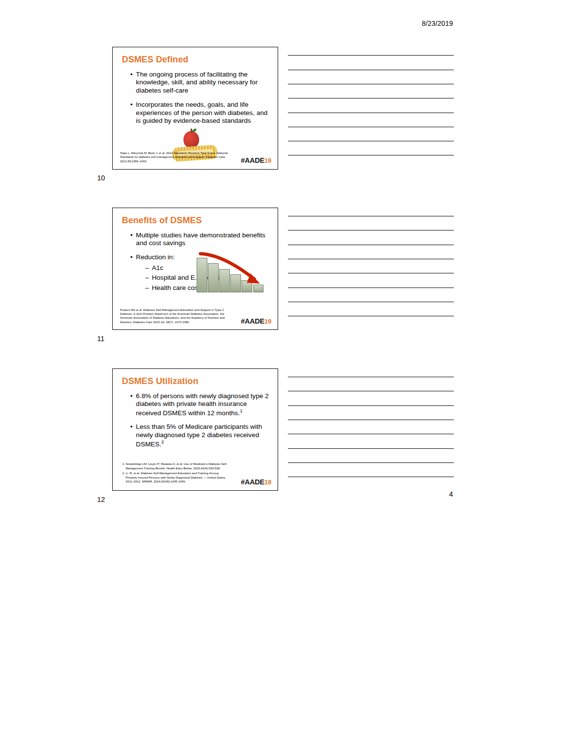8/23/2019
DSMES Defined
The ongoing process of facilitating the knowledge, skill, and ability necessary for diabetes self-care
Incorporates the needs, goals, and life experiences of the person with diabetes, and is guided by evidence-based standards
Haas L, Maryniuk M, Beck J, et al. 2012 Standards Revision Task Force. National Standards for diabetes self-management education and support. Diabetes Care. 2012;35:2393–2401.
#AADE 19
10
Benefits of DSMES
Multiple studies have demonstrated benefits and cost savings
Reduction in:
A1c
Hospital and E.R. visits
Health care costs
Powers MA et al. Diabetes Self-Management Education and Support in Type 2 Diabetes: A Joint Position Statement of the American Diabetes Association, the American Association of Diabetes Educators, and the Academy of Nutrition and Dietetics. Diabetes Care 2015 Jul; 38(7): 1372-1382.
#AADE 19
11
DSMES Utilization
6.8% of persons with newly diagnosed type 2 diabetes with private health insurance received DSMES within 12 months.1
Less than 5% of Medicare participants with newly diagnosed type 2 diabetes received DSMES.2
Strawbridge LM, Lloyd JT, Meadow A, et al. Use of Medicare's Diabetes Self-Management Training Benefit. Health Educ Behav. 2015;42(4):530-538.
Li R, et al. Diabetes Self-Management Education and Training Among Privately Insured Persons with Newly Diagnosed Diabetes — United States, 2011–2012. MMWR. 2014;63(46):1045-1049.
#AADE 19
12
4